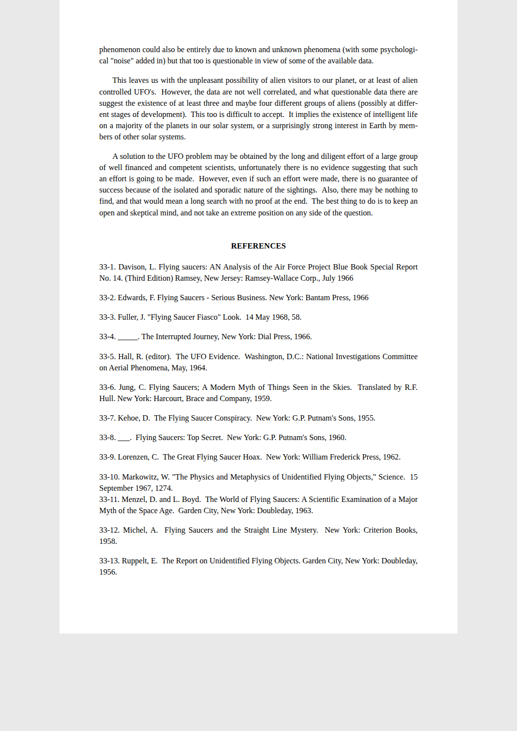phenomenon could also be entirely due to known and unknown phenomena (with some psychological "noise" added in) but that too is questionable in view of some of the available data.
This leaves us with the unpleasant possibility of alien visitors to our planet, or at least of alien controlled UFO's. However, the data are not well correlated, and what questionable data there are suggest the existence of at least three and maybe four different groups of aliens (possibly at different stages of development). This too is difficult to accept. It implies the existence of intelligent life on a majority of the planets in our solar system, or a surprisingly strong interest in Earth by members of other solar systems.
A solution to the UFO problem may be obtained by the long and diligent effort of a large group of well financed and competent scientists, unfortunately there is no evidence suggesting that such an effort is going to be made. However, even if such an effort were made, there is no guarantee of success because of the isolated and sporadic nature of the sightings. Also, there may be nothing to find, and that would mean a long search with no proof at the end. The best thing to do is to keep an open and skeptical mind, and not take an extreme position on any side of the question.
REFERENCES
33-1. Davison, L. Flying saucers: AN Analysis of the Air Force Project Blue Book Special Report No. 14. (Third Edition) Ramsey, New Jersey: Ramsey-Wallace Corp., July 1966
33-2. Edwards, F. Flying Saucers - Serious Business. New York: Bantam Press, 1966
33-3. Fuller, J. "Flying Saucer Fiasco" Look. 14 May 1968, 58.
33-4. _____. The Interrupted Journey, New York: Dial Press, 1966.
33-5. Hall, R. (editor). The UFO Evidence. Washington, D.C.: National Investigations Committee on Aerial Phenomena, May, 1964.
33-6. Jung, C. Flying Saucers; A Modern Myth of Things Seen in the Skies. Translated by R.F. Hull. New York: Harcourt, Brace and Company, 1959.
33-7. Kehoe, D. The Flying Saucer Conspiracy. New York: G.P. Putnam's Sons, 1955.
33-8. ___. Flying Saucers: Top Secret. New York: G.P. Putnam's Sons, 1960.
33-9. Lorenzen, C. The Great Flying Saucer Hoax. New York: William Frederick Press, 1962.
33-10. Markowitz, W. "The Physics and Metaphysics of Unidentified Flying Objects," Science. 15 September 1967, 1274.
33-11. Menzel, D. and L. Boyd. The World of Flying Saucers: A Scientific Examination of a Major Myth of the Space Age. Garden City, New York: Doubleday, 1963.
33-12. Michel, A. Flying Saucers and the Straight Line Mystery. New York: Criterion Books, 1958.
33-13. Ruppelt, E. The Report on Unidentified Flying Objects. Garden City, New York: Doubleday, 1956.